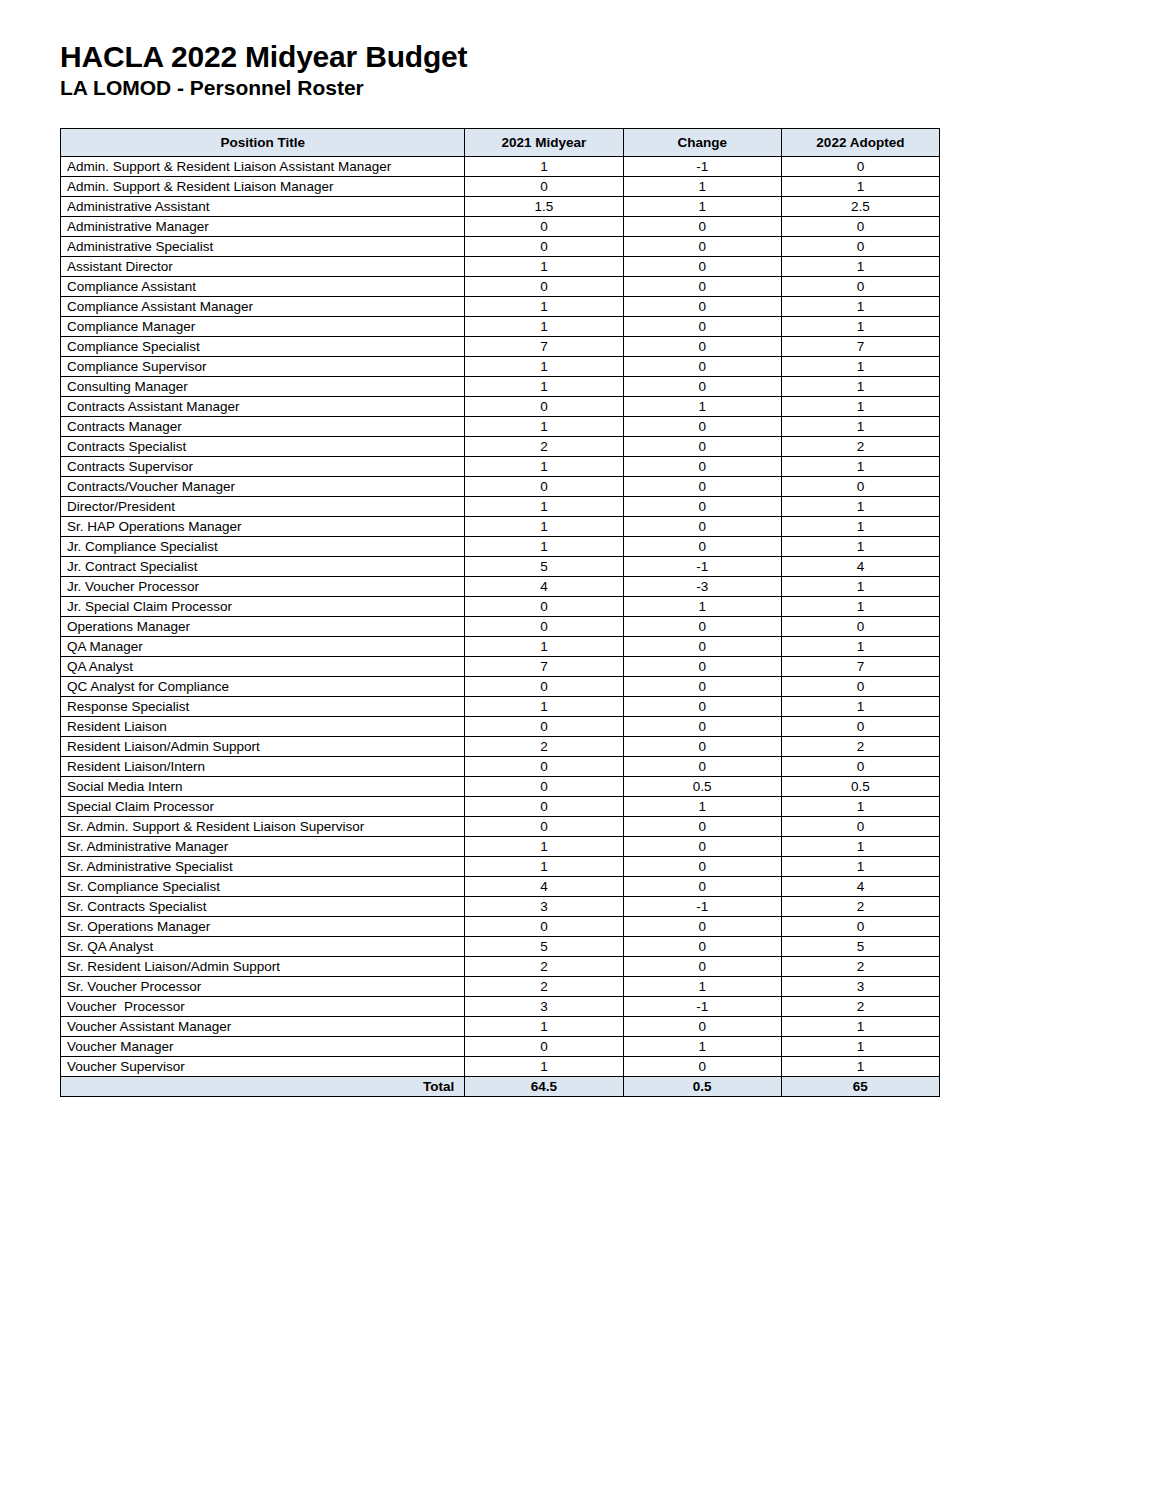HACLA 2022 Midyear Budget
LA LOMOD - Personnel Roster
| Position Title | 2021 Midyear | Change | 2022 Adopted |
| --- | --- | --- | --- |
| Admin. Support & Resident Liaison Assistant Manager | 1 | -1 | 0 |
| Admin. Support & Resident Liaison Manager | 0 | 1 | 1 |
| Administrative Assistant | 1.5 | 1 | 2.5 |
| Administrative Manager | 0 | 0 | 0 |
| Administrative Specialist | 0 | 0 | 0 |
| Assistant Director | 1 | 0 | 1 |
| Compliance Assistant | 0 | 0 | 0 |
| Compliance Assistant Manager | 1 | 0 | 1 |
| Compliance Manager | 1 | 0 | 1 |
| Compliance Specialist | 7 | 0 | 7 |
| Compliance Supervisor | 1 | 0 | 1 |
| Consulting Manager | 1 | 0 | 1 |
| Contracts Assistant Manager | 0 | 1 | 1 |
| Contracts Manager | 1 | 0 | 1 |
| Contracts Specialist | 2 | 0 | 2 |
| Contracts Supervisor | 1 | 0 | 1 |
| Contracts/Voucher Manager | 0 | 0 | 0 |
| Director/President | 1 | 0 | 1 |
| Sr. HAP Operations Manager | 1 | 0 | 1 |
| Jr. Compliance Specialist | 1 | 0 | 1 |
| Jr. Contract Specialist | 5 | -1 | 4 |
| Jr. Voucher Processor | 4 | -3 | 1 |
| Jr. Special Claim Processor | 0 | 1 | 1 |
| Operations Manager | 0 | 0 | 0 |
| QA Manager | 1 | 0 | 1 |
| QA Analyst | 7 | 0 | 7 |
| QC Analyst for Compliance | 0 | 0 | 0 |
| Response Specialist | 1 | 0 | 1 |
| Resident Liaison | 0 | 0 | 0 |
| Resident Liaison/Admin Support | 2 | 0 | 2 |
| Resident Liaison/Intern | 0 | 0 | 0 |
| Social Media Intern | 0 | 0.5 | 0.5 |
| Special Claim Processor | 0 | 1 | 1 |
| Sr. Admin. Support & Resident Liaison Supervisor | 0 | 0 | 0 |
| Sr. Administrative Manager | 1 | 0 | 1 |
| Sr. Administrative Specialist | 1 | 0 | 1 |
| Sr. Compliance Specialist | 4 | 0 | 4 |
| Sr. Contracts Specialist | 3 | -1 | 2 |
| Sr. Operations Manager | 0 | 0 | 0 |
| Sr. QA Analyst | 5 | 0 | 5 |
| Sr. Resident Liaison/Admin Support | 2 | 0 | 2 |
| Sr. Voucher Processor | 2 | 1 | 3 |
| Voucher Processor | 3 | -1 | 2 |
| Voucher Assistant Manager | 1 | 0 | 1 |
| Voucher Manager | 0 | 1 | 1 |
| Voucher Supervisor | 1 | 0 | 1 |
| Total | 64.5 | 0.5 | 65 |